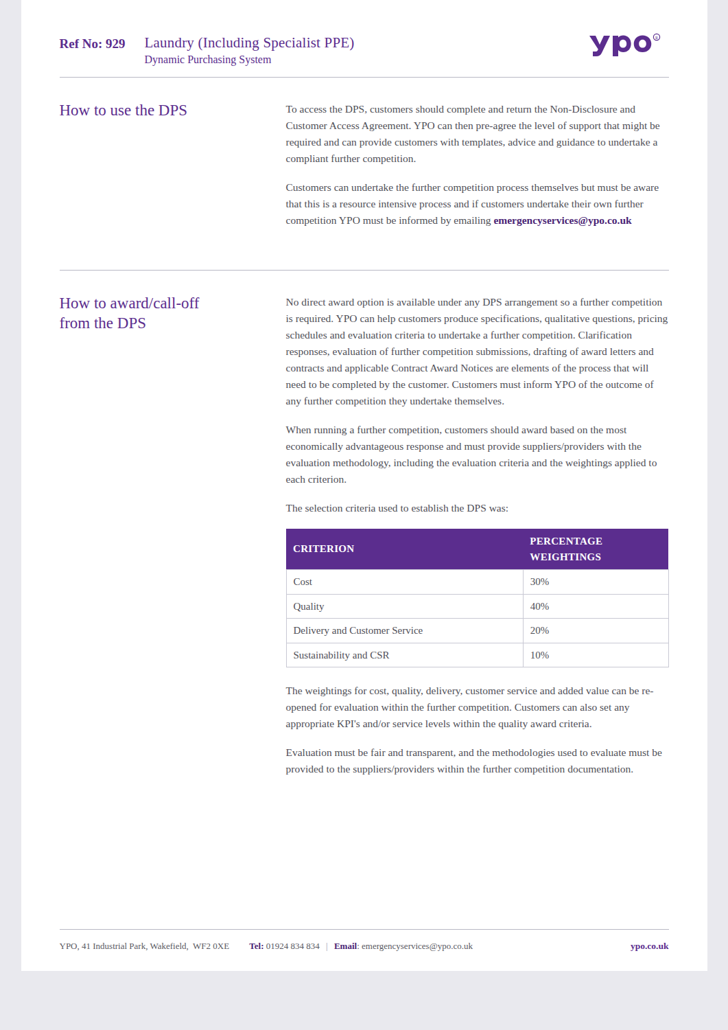Ref No: 929
Laundry (Including Specialist PPE)
Dynamic Purchasing System
R
How to use the DPS
To access the DPS, customers should complete and return the Non-Disclosure and Customer Access Agreement. YPO can then pre-agree the level of support that might be required and can provide customers with templates, advice and guidance to undertake a compliant further competition.
Customers can undertake the further competition process themselves but must be aware that this is a resource intensive process and if customers undertake their own further competition YPO must be informed by emailing emergencyservices@ypo.co.uk
How to award/call-off
from the DPS
No direct award option is available under any DPS arrangement so a further competition is required. YPO can help customers produce specifications, qualitative questions, pricing schedules and evaluation criteria to undertake a further competition. Clarification responses, evaluation of further competition submissions, drafting of award letters and contracts and applicable Contract Award Notices are elements of the process that will need to be completed by the customer. Customers must inform YPO of the outcome of any further competition they undertake themselves.
When running a further competition, customers should award based on the most economically advantageous response and must provide suppliers/providers with the evaluation methodology, including the evaluation criteria and the weightings applied to each criterion.
The selection criteria used to establish the DPS was:
| CRITERION | PERCENTAGE WEIGHTINGS |
| --- | --- |
| Cost | 30% |
| Quality | 40% |
| Delivery and Customer Service | 20% |
| Sustainability and CSR | 10% |
The weightings for cost, quality, delivery, customer service and added value can be re-opened for evaluation within the further competition. Customers can also set any appropriate KPI's and/or service levels within the quality award criteria.
Evaluation must be fair and transparent, and the methodologies used to evaluate must be provided to the suppliers/providers within the further competition documentation.
YPO, 41 Industrial Park, Wakefield, WF2 0XE Tel: 01924 834 834 | Email: emergencyservices@ypo.co.uk
ypo.co.uk